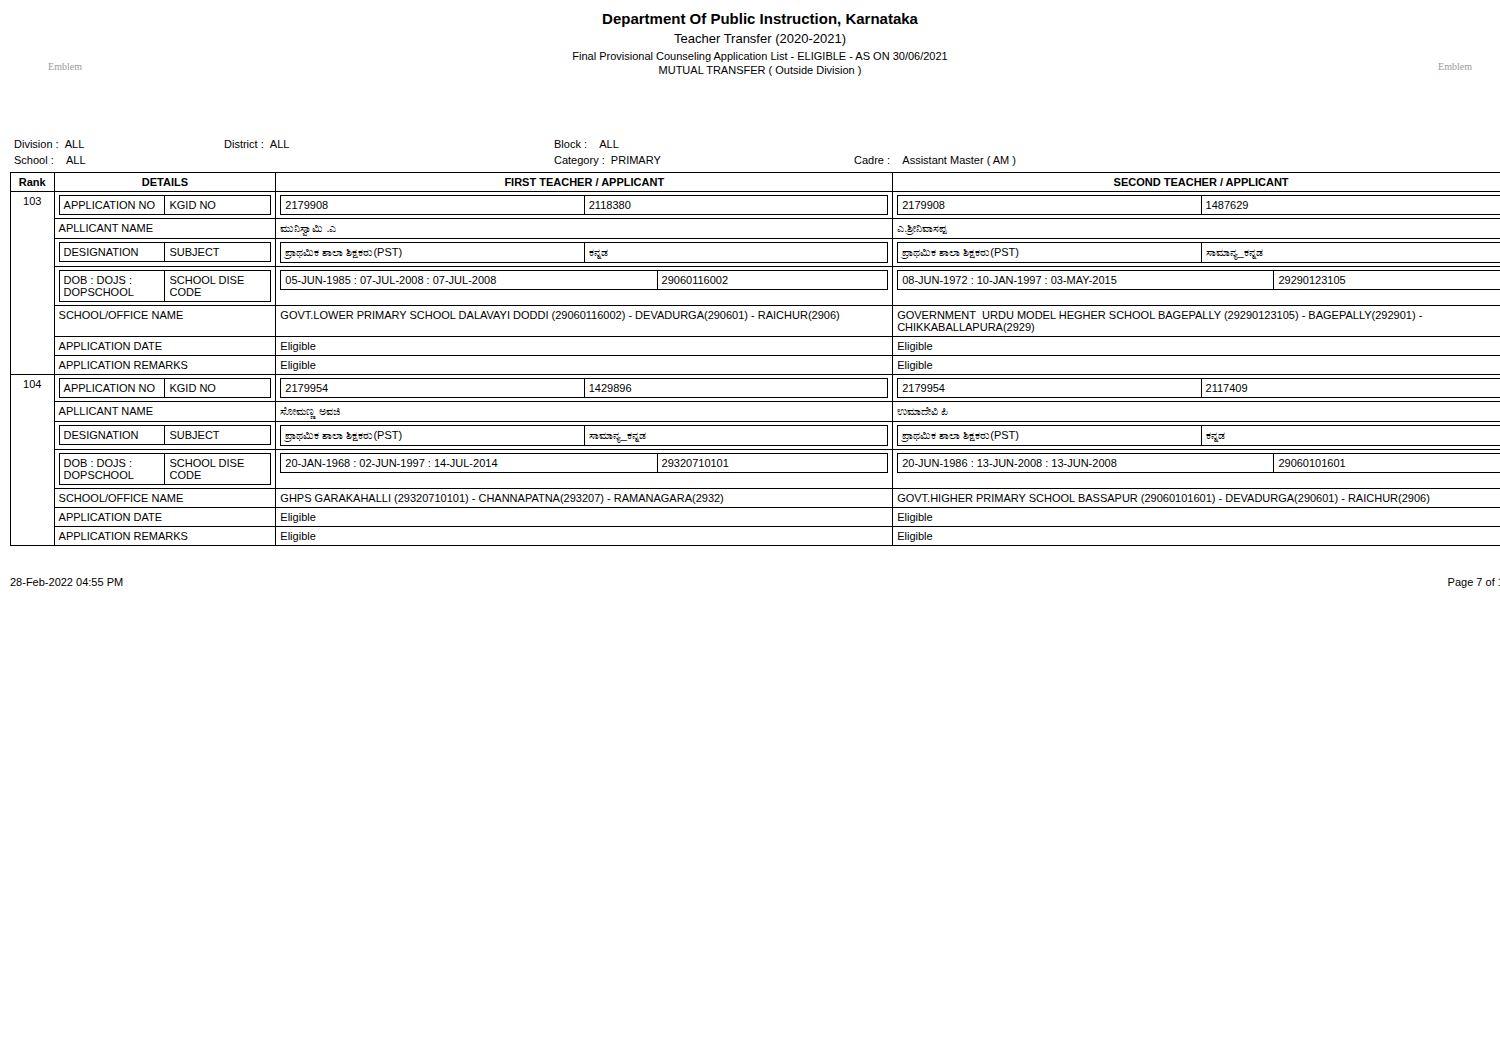Department Of Public Instruction, Karnataka
Teacher Transfer (2020-2021)
Final Provisional Counseling Application List - ELIGIBLE - AS ON 30/06/2021
MUTUAL TRANSFER ( Outside Division )
| Division : ALL | District : ALL | Block : ALL | | |
| School : ALL | | Category : PRIMARY | Cadre : Assistant Master ( AM ) | |
| Rank | DETAILS | FIRST TEACHER / APPLICANT | SECOND TEACHER / APPLICANT |
| --- | --- | --- | --- |
| 103 | / APPLICATION NO / KGID NO / | / 2179908 / 2118380 / | / 2179908 / 1487629 / |
| APLLICANT NAME | ಮುನಿಸ್ವಾಮಿ .ಎ | ಎ.ಶ್ರೀನಿವಾಸಪ್ಪ |
| / DESIGNATION / SUBJECT / | / ಪ್ರಾಥಮಿಕ ಶಾಲಾ ಶಿಕ್ಷಕರು(PST) / ಕನ್ನಡ / | / ಪ್ರಾಥಮಿಕ ಶಾಲಾ ಶಿಕ್ಷಕರು(PST) / ಸಾಮಾನ್ಯ_ಕನ್ನಡ / |
| / DOB : DOJS : DOPSCHOOL / SCHOOL DISE CODE / | / 05-JUN-1985 : 07-JUL-2008 : 07-JUL-2008 / 29060116002 / | / 08-JUN-1972 : 10-JAN-1997 : 03-MAY-2015 / 29290123105 / |
| SCHOOL/OFFICE NAME | GOVT.LOWER PRIMARY SCHOOL DALAVAYI DODDI (29060116002) - DEVADURGA(290601) - RAICHUR(2906) | GOVERNMENT URDU MODEL HEGHER SCHOOL BAGEPALLY (29290123105) - BAGEPALLY(292901) - CHIKKABALLAPURA(2929) |
| APPLICATION DATE | Eligible | Eligible |
| APPLICATION REMARKS | Eligible | Eligible |
| 104 | / APPLICATION NO / KGID NO / | / 2179954 / 1429896 / | / 2179954 / 2117409 / |
| APLLICANT NAME | ಸೋಮಣ್ಣ ಅವಜಿ | ಉಮಾದೇವಿ ಪಿ |
| / DESIGNATION / SUBJECT / | / ಪ್ರಾಥಮಿಕ ಶಾಲಾ ಶಿಕ್ಷಕರು(PST) / ಸಾಮಾನ್ಯ_ಕನ್ನಡ / | / ಪ್ರಾಥಮಿಕ ಶಾಲಾ ಶಿಕ್ಷಕರು(PST) / ಕನ್ನಡ / |
| / DOB : DOJS : DOPSCHOOL / SCHOOL DISE CODE / | / 20-JAN-1968 : 02-JUN-1997 : 14-JUL-2014 / 29320710101 / | / 20-JUN-1986 : 13-JUN-2008 : 13-JUN-2008 / 29060101601 / |
| SCHOOL/OFFICE NAME | GHPS GARAKAHALLI (29320710101) - CHANNAPATNA(293207) - RAMANAGARA(2932) | GOVT.HIGHER PRIMARY SCHOOL BASSAPUR (29060101601) - DEVADURGA(290601) - RAICHUR(2906) |
| APPLICATION DATE | Eligible | Eligible |
| APPLICATION REMARKS | Eligible | Eligible |
28-Feb-2022 04:55 PM
Page 7 of 15